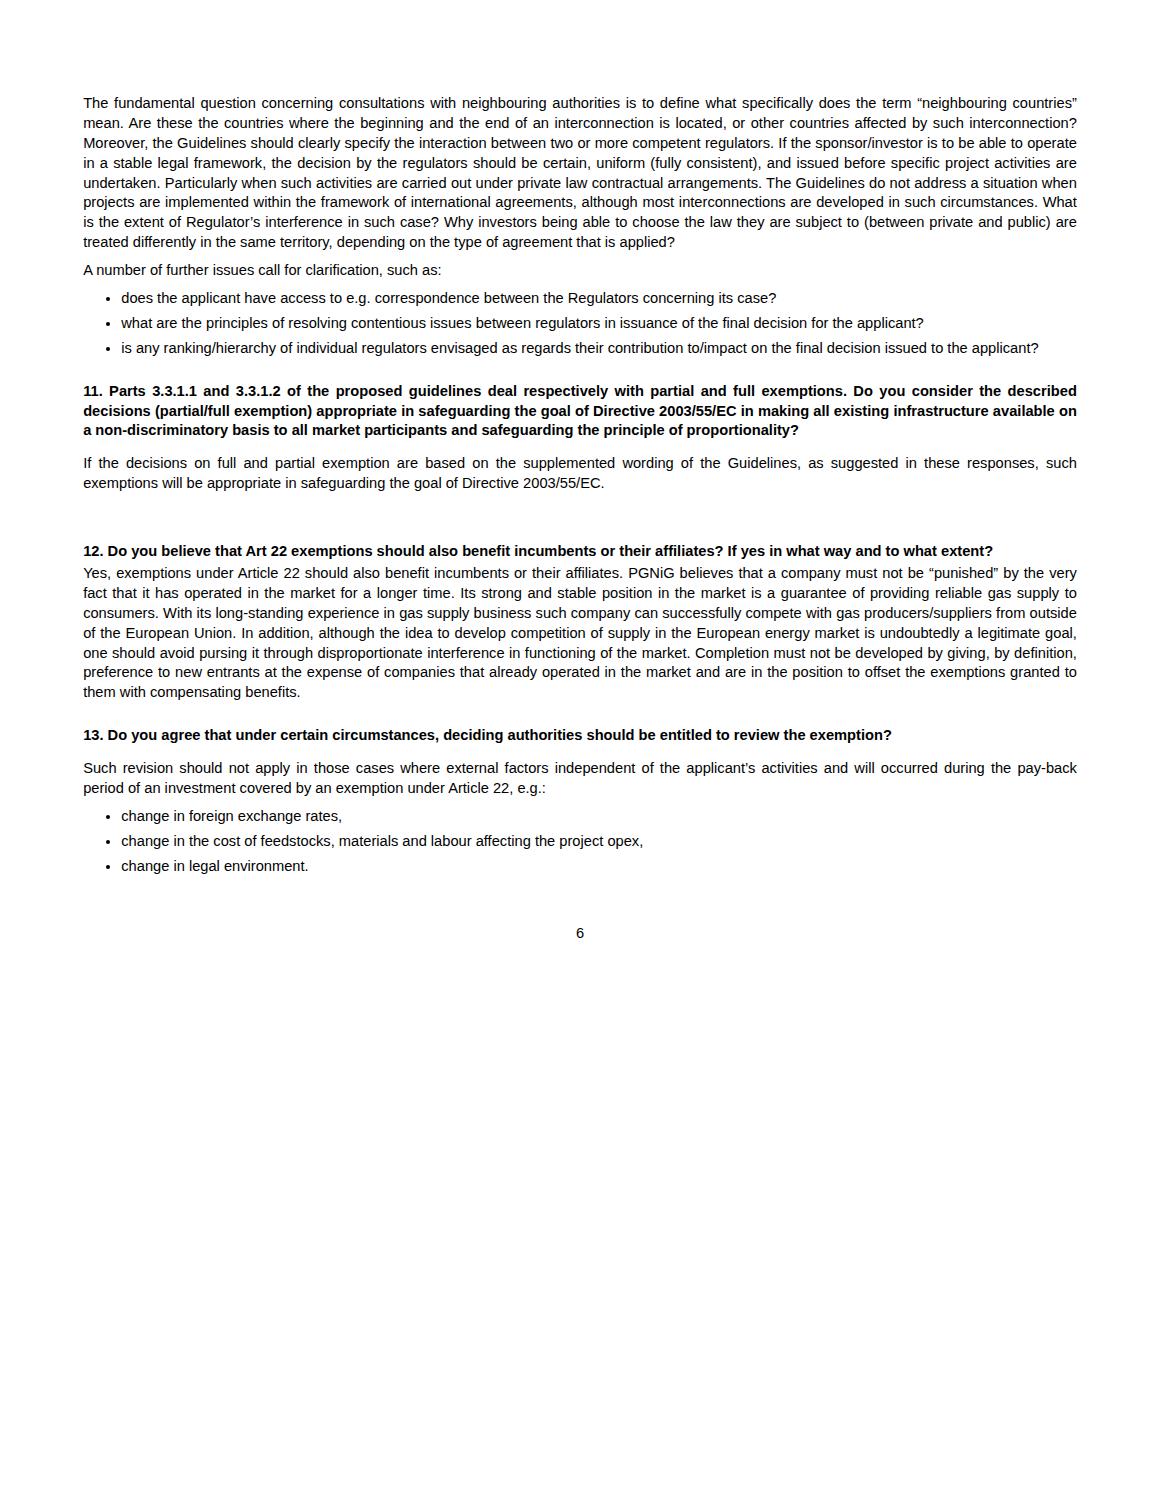The fundamental question concerning consultations with neighbouring authorities is to define what specifically does the term “neighbouring countries” mean. Are these the countries where the beginning and the end of an interconnection is located, or other countries affected by such interconnection? Moreover, the Guidelines should clearly specify the interaction between two or more competent regulators. If the sponsor/investor is to be able to operate in a stable legal framework, the decision by the regulators should be certain, uniform (fully consistent), and issued before specific project activities are undertaken. Particularly when such activities are carried out under private law contractual arrangements. The Guidelines do not address a situation when projects are implemented within the framework of international agreements, although most interconnections are developed in such circumstances. What is the extent of Regulator’s interference in such case? Why investors being able to choose the law they are subject to (between private and public) are treated differently in the same territory, depending on the type of agreement that is applied?
A number of further issues call for clarification, such as:
does the applicant have access to e.g. correspondence between the Regulators concerning its case?
what are the principles of resolving contentious issues between regulators in issuance of the final decision for the applicant?
is any ranking/hierarchy of individual regulators envisaged as regards their contribution to/impact on the final decision issued to the applicant?
11. Parts 3.3.1.1 and 3.3.1.2 of the proposed guidelines deal respectively with partial and full exemptions. Do you consider the described decisions (partial/full exemption) appropriate in safeguarding the goal of Directive 2003/55/EC in making all existing infrastructure available on a non-discriminatory basis to all market participants and safeguarding the principle of proportionality?
If the decisions on full and partial exemption are based on the supplemented wording of the Guidelines, as suggested in these responses, such exemptions will be appropriate in safeguarding the goal of Directive 2003/55/EC.
12. Do you believe that Art 22 exemptions should also benefit incumbents or their affiliates? If yes in what way and to what extent?
Yes, exemptions under Article 22 should also benefit incumbents or their affiliates. PGNiG believes that a company must not be “punished” by the very fact that it has operated in the market for a longer time. Its strong and stable position in the market is a guarantee of providing reliable gas supply to consumers. With its long-standing experience in gas supply business such company can successfully compete with gas producers/suppliers from outside of the European Union. In addition, although the idea to develop competition of supply in the European energy market is undoubtedly a legitimate goal, one should avoid pursing it through disproportionate interference in functioning of the market. Completion must not be developed by giving, by definition, preference to new entrants at the expense of companies that already operated in the market and are in the position to offset the exemptions granted to them with compensating benefits.
13. Do you agree that under certain circumstances, deciding authorities should be entitled to review the exemption?
Such revision should not apply in those cases where external factors independent of the applicant’s activities and will occurred during the pay-back period of an investment covered by an exemption under Article 22, e.g.:
change in foreign exchange rates,
change in the cost of feedstocks, materials and labour affecting the project opex,
change in legal environment.
6